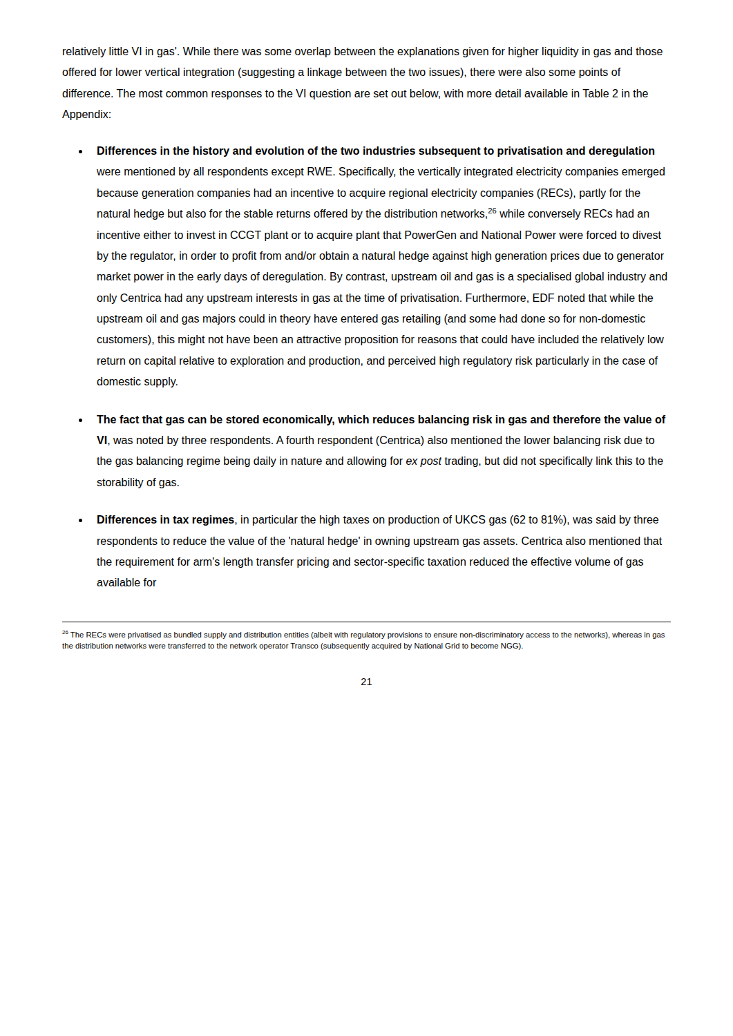relatively little VI in gas'. While there was some overlap between the explanations given for higher liquidity in gas and those offered for lower vertical integration (suggesting a linkage between the two issues), there were also some points of difference. The most common responses to the VI question are set out below, with more detail available in Table 2 in the Appendix:
Differences in the history and evolution of the two industries subsequent to privatisation and deregulation were mentioned by all respondents except RWE. Specifically, the vertically integrated electricity companies emerged because generation companies had an incentive to acquire regional electricity companies (RECs), partly for the natural hedge but also for the stable returns offered by the distribution networks,26 while conversely RECs had an incentive either to invest in CCGT plant or to acquire plant that PowerGen and National Power were forced to divest by the regulator, in order to profit from and/or obtain a natural hedge against high generation prices due to generator market power in the early days of deregulation. By contrast, upstream oil and gas is a specialised global industry and only Centrica had any upstream interests in gas at the time of privatisation. Furthermore, EDF noted that while the upstream oil and gas majors could in theory have entered gas retailing (and some had done so for non-domestic customers), this might not have been an attractive proposition for reasons that could have included the relatively low return on capital relative to exploration and production, and perceived high regulatory risk particularly in the case of domestic supply.
The fact that gas can be stored economically, which reduces balancing risk in gas and therefore the value of VI, was noted by three respondents. A fourth respondent (Centrica) also mentioned the lower balancing risk due to the gas balancing regime being daily in nature and allowing for ex post trading, but did not specifically link this to the storability of gas.
Differences in tax regimes, in particular the high taxes on production of UKCS gas (62 to 81%), was said by three respondents to reduce the value of the 'natural hedge' in owning upstream gas assets. Centrica also mentioned that the requirement for arm's length transfer pricing and sector-specific taxation reduced the effective volume of gas available for
26 The RECs were privatised as bundled supply and distribution entities (albeit with regulatory provisions to ensure non-discriminatory access to the networks), whereas in gas the distribution networks were transferred to the network operator Transco (subsequently acquired by National Grid to become NGG).
21